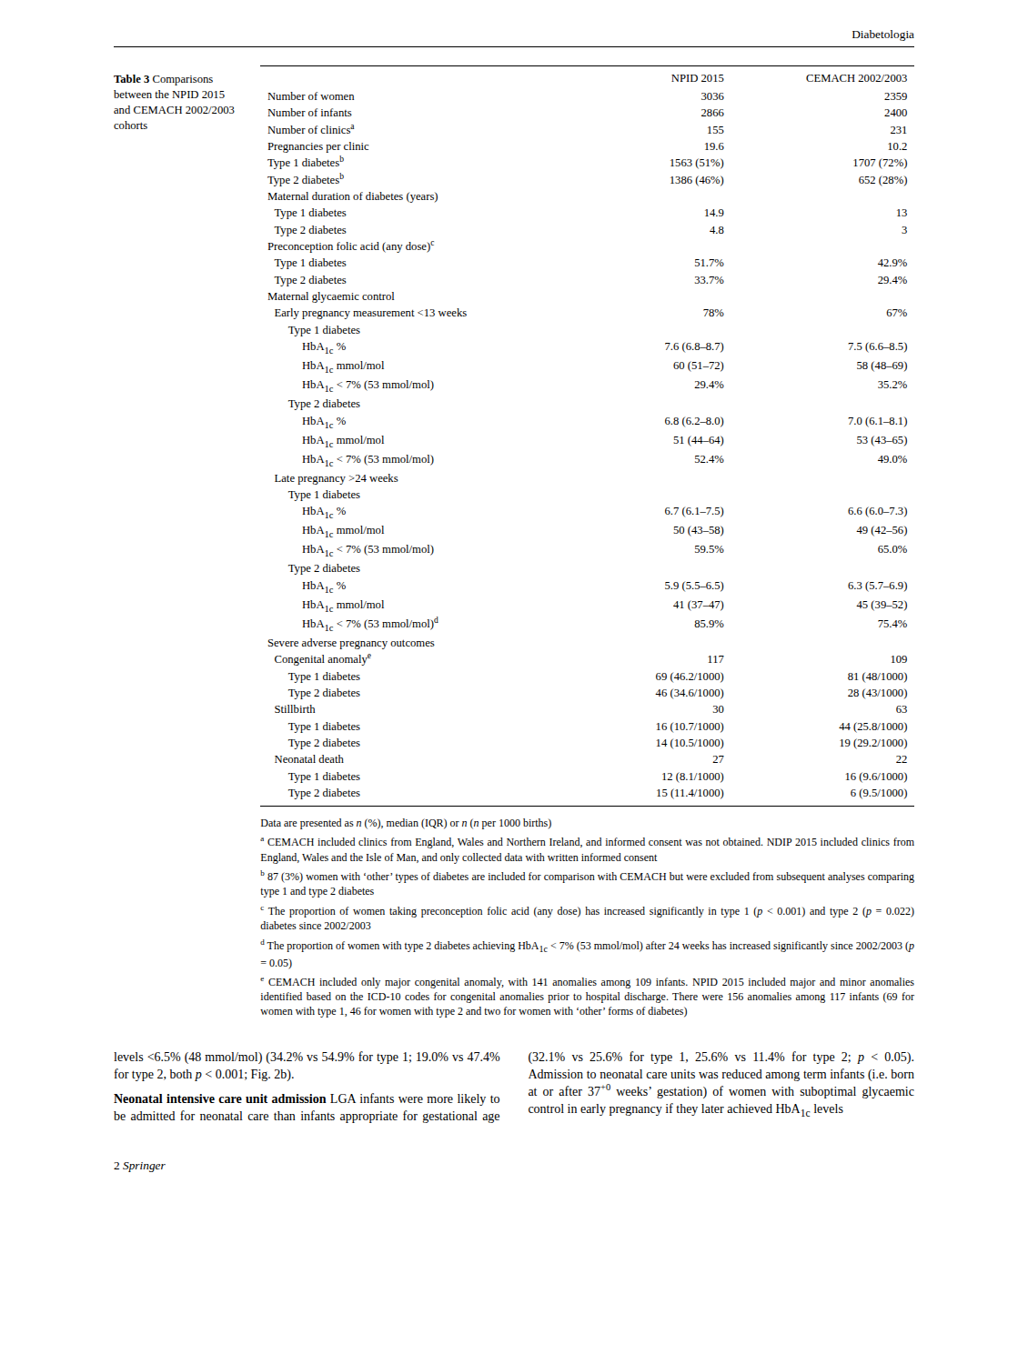Diabetologia
Table 3 Comparisons between the NPID 2015 and CEMACH 2002/2003 cohorts
| | NPID 2015 | CEMACH 2002/2003 |
| --- | --- | --- |
| Number of women | 3036 | 2359 |
| Number of infants | 2866 | 2400 |
| Number of clinics a | 155 | 231 |
| Pregnancies per clinic | 19.6 | 10.2 |
| Type 1 diabetes b | 1563 (51%) | 1707 (72%) |
| Type 2 diabetes b | 1386 (46%) | 652 (28%) |
| Maternal duration of diabetes (years) | | |
| Type 1 diabetes | 14.9 | 13 |
| Type 2 diabetes | 4.8 | 3 |
| Preconception folic acid (any dose) c | | |
| Type 1 diabetes | 51.7% | 42.9% |
| Type 2 diabetes | 33.7% | 29.4% |
| Maternal glycaemic control | | |
| Early pregnancy measurement <13 weeks | 78% | 67% |
| Type 1 diabetes | | |
| HbA 1c % | 7.6 (6.8–8.7) | 7.5 (6.6–8.5) |
| HbA 1c mmol/mol | 60 (51–72) | 58 (48–69) |
| HbA 1c < 7% (53 mmol/mol) | 29.4% | 35.2% |
| Type 2 diabetes | | |
| HbA 1c % | 6.8 (6.2–8.0) | 7.0 (6.1–8.1) |
| HbA 1c mmol/mol | 51 (44–64) | 53 (43–65) |
| HbA 1c < 7% (53 mmol/mol) | 52.4% | 49.0% |
| Late pregnancy >24 weeks | | |
| Type 1 diabetes | | |
| HbA 1c % | 6.7 (6.1–7.5) | 6.6 (6.0–7.3) |
| HbA 1c mmol/mol | 50 (43–58) | 49 (42–56) |
| HbA 1c < 7% (53 mmol/mol) | 59.5% | 65.0% |
| Type 2 diabetes | | |
| HbA 1c % | 5.9 (5.5–6.5) | 6.3 (5.7–6.9) |
| HbA 1c mmol/mol | 41 (37–47) | 45 (39–52) |
| HbA 1c < 7% (53 mmol/mol) d | 85.9% | 75.4% |
| Severe adverse pregnancy outcomes | | |
| Congenital anomaly e | 117 | 109 |
| Type 1 diabetes | 69 (46.2/1000) | 81 (48/1000) |
| Type 2 diabetes | 46 (34.6/1000) | 28 (43/1000) |
| Stillbirth | 30 | 63 |
| Type 1 diabetes | 16 (10.7/1000) | 44 (25.8/1000) |
| Type 2 diabetes | 14 (10.5/1000) | 19 (29.2/1000) |
| Neonatal death | 27 | 22 |
| Type 1 diabetes | 12 (8.1/1000) | 16 (9.6/1000) |
| Type 2 diabetes | 15 (11.4/1000) | 6 (9.5/1000) |
Data are presented as n (%), median (IQR) or n (n per 1000 births)
a CEMACH included clinics from England, Wales and Northern Ireland, and informed consent was not obtained. NDIP 2015 included clinics from England, Wales and the Isle of Man, and only collected data with written informed consent
b 87 (3%) women with ‘other’ types of diabetes are included for comparison with CEMACH but were excluded from subsequent analyses comparing type 1 and type 2 diabetes
c The proportion of women taking preconception folic acid (any dose) has increased significantly in type 1 (p < 0.001) and type 2 (p = 0.022) diabetes since 2002/2003
d The proportion of women with type 2 diabetes achieving HbA1c < 7% (53 mmol/mol) after 24 weeks has increased significantly since 2002/2003 (p = 0.05)
e CEMACH included only major congenital anomaly, with 141 anomalies among 109 infants. NPID 2015 included major and minor anomalies identified based on the ICD-10 codes for congenital anomalies prior to hospital discharge. There were 156 anomalies among 117 infants (69 for women with type 1, 46 for women with type 2 and two for women with ‘other’ forms of diabetes)
levels <6.5% (48 mmol/mol) (34.2% vs 54.9% for type 1; 19.0% vs 47.4% for type 2, both p < 0.001; Fig. 2b).
Neonatal intensive care unit admission LGA infants were more likely to be admitted for neonatal care than infants appropriate for gestational age (32.1% vs 25.6% for type 1, 25.6% vs 11.4% for type 2; p < 0.05). Admission to neonatal care units was reduced among term infants (i.e. born at or after 37+0 weeks’ gestation) of women with suboptimal glycaemic control in early pregnancy if they later achieved HbA1c levels
2 Springer